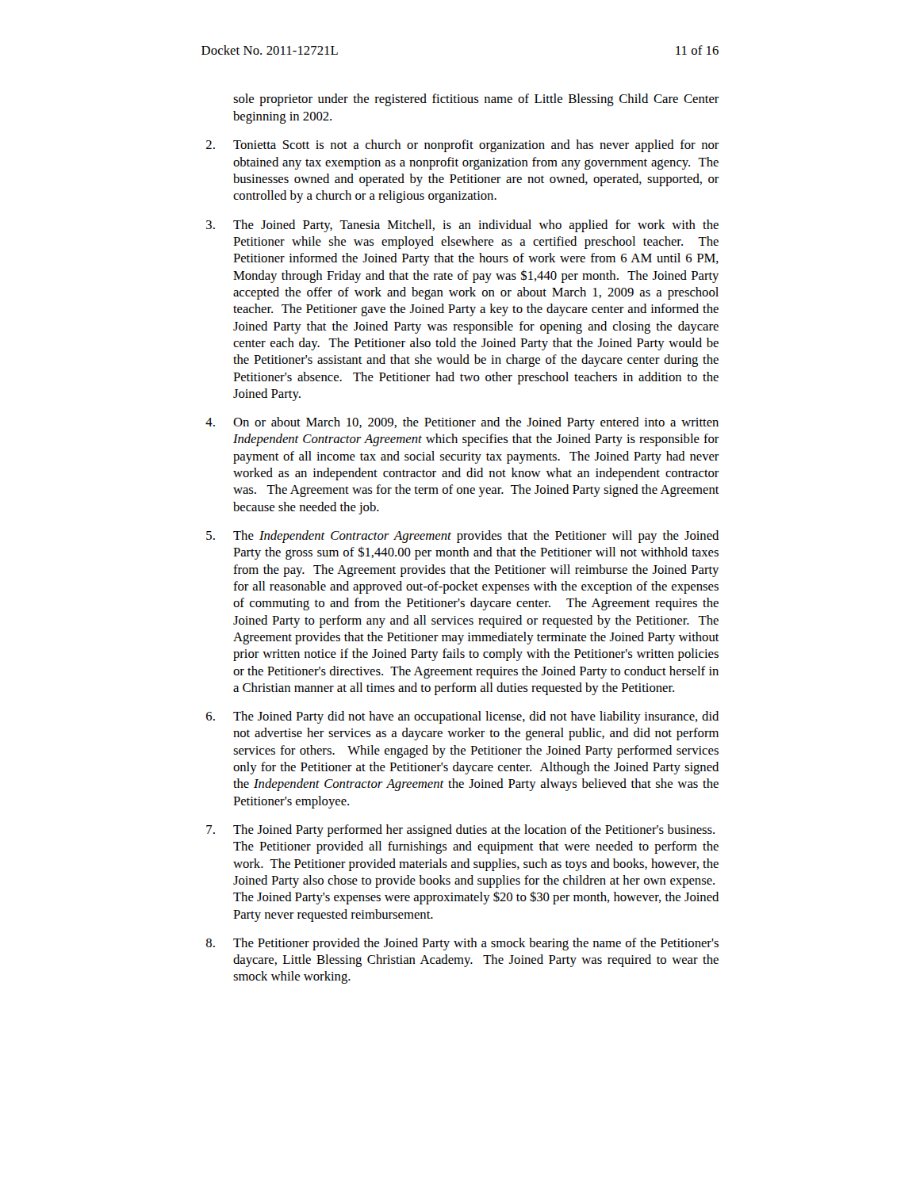Docket No. 2011-12721L 11 of 16
sole proprietor under the registered fictitious name of Little Blessing Child Care Center beginning in 2002.
Tonietta Scott is not a church or nonprofit organization and has never applied for nor obtained any tax exemption as a nonprofit organization from any government agency. The businesses owned and operated by the Petitioner are not owned, operated, supported, or controlled by a church or a religious organization.
The Joined Party, Tanesia Mitchell, is an individual who applied for work with the Petitioner while she was employed elsewhere as a certified preschool teacher. The Petitioner informed the Joined Party that the hours of work were from 6 AM until 6 PM, Monday through Friday and that the rate of pay was $1,440 per month. The Joined Party accepted the offer of work and began work on or about March 1, 2009 as a preschool teacher. The Petitioner gave the Joined Party a key to the daycare center and informed the Joined Party that the Joined Party was responsible for opening and closing the daycare center each day. The Petitioner also told the Joined Party that the Joined Party would be the Petitioner's assistant and that she would be in charge of the daycare center during the Petitioner's absence. The Petitioner had two other preschool teachers in addition to the Joined Party.
On or about March 10, 2009, the Petitioner and the Joined Party entered into a written Independent Contractor Agreement which specifies that the Joined Party is responsible for payment of all income tax and social security tax payments. The Joined Party had never worked as an independent contractor and did not know what an independent contractor was. The Agreement was for the term of one year. The Joined Party signed the Agreement because she needed the job.
The Independent Contractor Agreement provides that the Petitioner will pay the Joined Party the gross sum of $1,440.00 per month and that the Petitioner will not withhold taxes from the pay. The Agreement provides that the Petitioner will reimburse the Joined Party for all reasonable and approved out-of-pocket expenses with the exception of the expenses of commuting to and from the Petitioner's daycare center. The Agreement requires the Joined Party to perform any and all services required or requested by the Petitioner. The Agreement provides that the Petitioner may immediately terminate the Joined Party without prior written notice if the Joined Party fails to comply with the Petitioner's written policies or the Petitioner's directives. The Agreement requires the Joined Party to conduct herself in a Christian manner at all times and to perform all duties requested by the Petitioner.
The Joined Party did not have an occupational license, did not have liability insurance, did not advertise her services as a daycare worker to the general public, and did not perform services for others. While engaged by the Petitioner the Joined Party performed services only for the Petitioner at the Petitioner's daycare center. Although the Joined Party signed the Independent Contractor Agreement the Joined Party always believed that she was the Petitioner's employee.
The Joined Party performed her assigned duties at the location of the Petitioner's business. The Petitioner provided all furnishings and equipment that were needed to perform the work. The Petitioner provided materials and supplies, such as toys and books, however, the Joined Party also chose to provide books and supplies for the children at her own expense. The Joined Party's expenses were approximately $20 to $30 per month, however, the Joined Party never requested reimbursement.
The Petitioner provided the Joined Party with a smock bearing the name of the Petitioner's daycare, Little Blessing Christian Academy. The Joined Party was required to wear the smock while working.